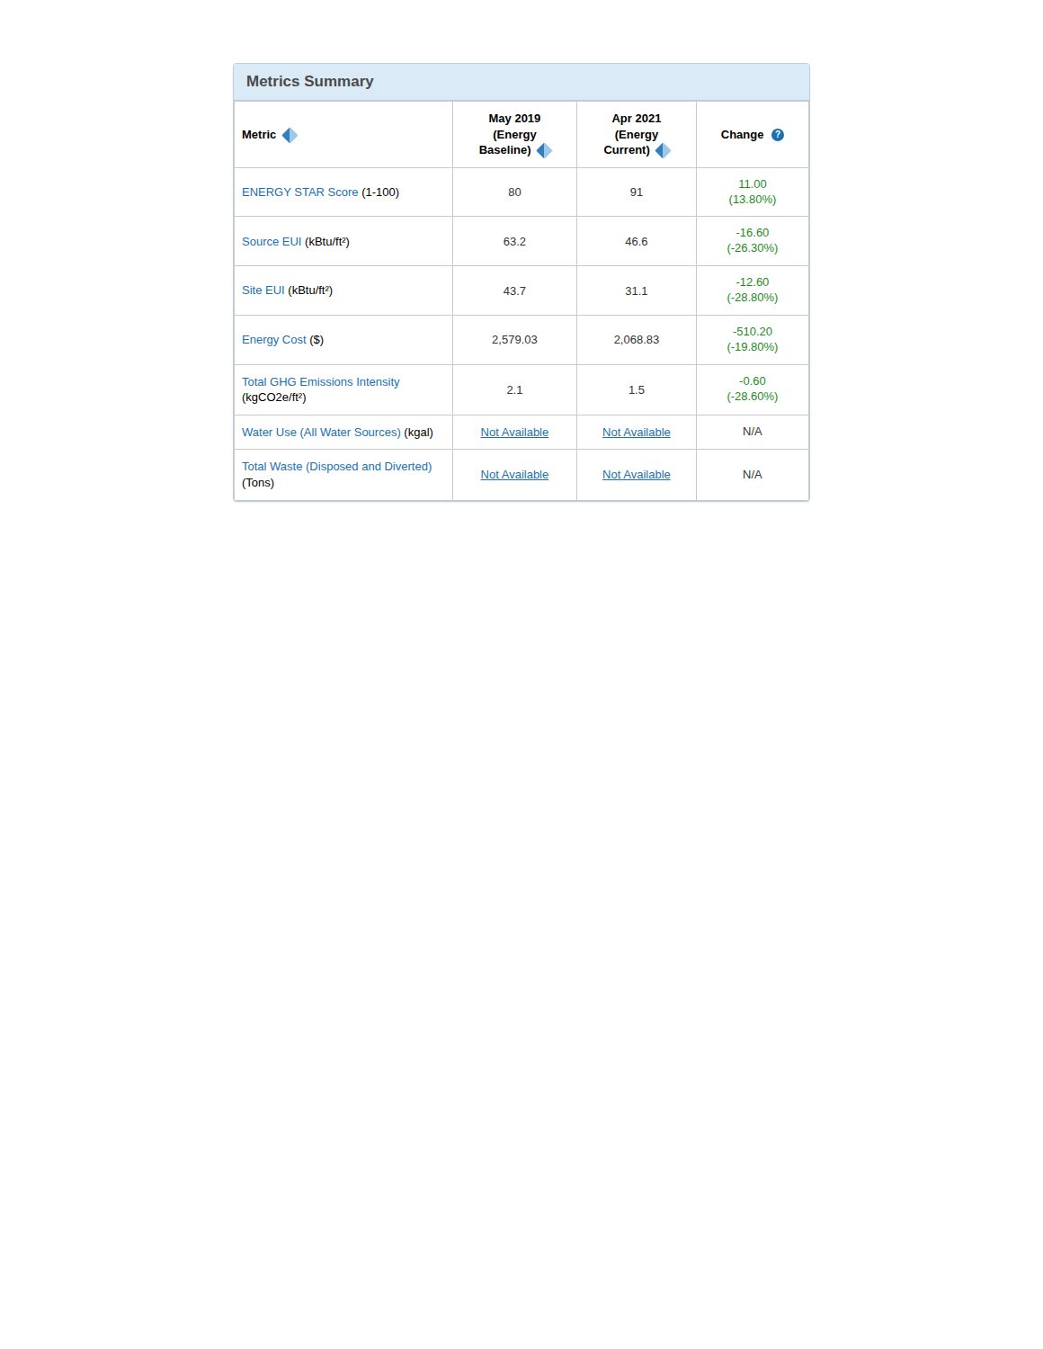Metrics Summary
| Metric | May 2019 (Energy Baseline) | Apr 2021 (Energy Current) | Change ? |
| --- | --- | --- | --- |
| ENERGY STAR Score (1-100) | 80 | 91 | 11.00 (13.80%) |
| Source EUI (kBtu/ft²) | 63.2 | 46.6 | -16.60 (-26.30%) |
| Site EUI (kBtu/ft²) | 43.7 | 31.1 | -12.60 (-28.80%) |
| Energy Cost ($) | 2,579.03 | 2,068.83 | -510.20 (-19.80%) |
| Total GHG Emissions Intensity (kgCO2e/ft²) | 2.1 | 1.5 | -0.60 (-28.60%) |
| Water Use (All Water Sources) (kgal) | Not Available | Not Available | N/A |
| Total Waste (Disposed and Diverted) (Tons) | Not Available | Not Available | N/A |